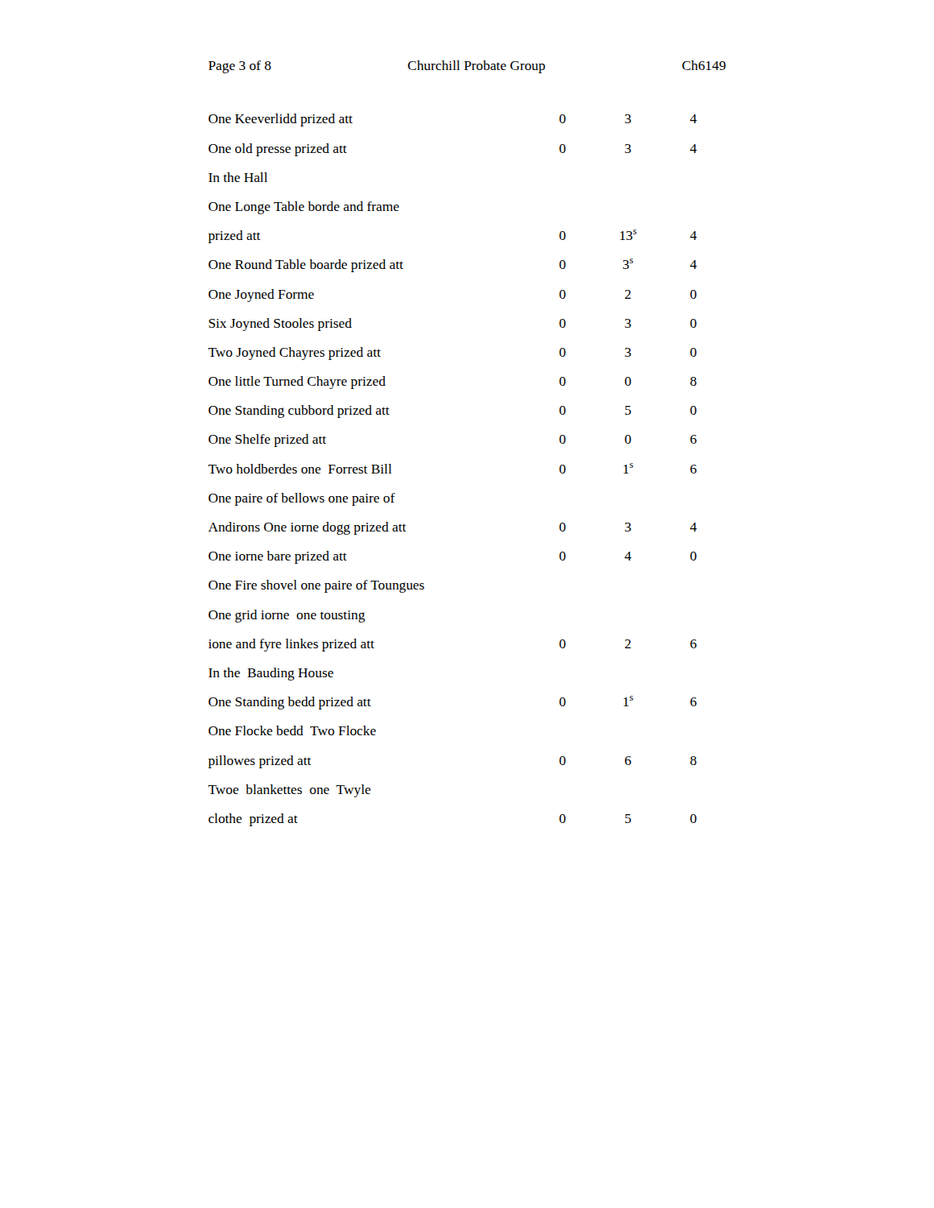Page 3 of 8
Churchill Probate Group
Ch6149
| One Keeverlidd prized att | 0 | 3 | 4 |
| One old presse prized att | 0 | 3 | 4 |
| In the Hall | | | |
| One Longe Table borde and frame | | | |
| prized att | 0 | 13 s | 4 |
| One Round Table boarde prized att | 0 | 3 s | 4 |
| One Joyned Forme | 0 | 2 | 0 |
| Six Joyned Stooles prised | 0 | 3 | 0 |
| Two Joyned Chayres prized att | 0 | 3 | 0 |
| One little Turned Chayre prized | 0 | 0 | 8 |
| One Standing cubbord prized att | 0 | 5 | 0 |
| One Shelfe prized att | 0 | 0 | 6 |
| Two holdberdes one Forrest Bill | 0 | 1 s | 6 |
| One paire of bellows one paire of | | | |
| Andirons One iorne dogg prized att | 0 | 3 | 4 |
| One iorne bare prized att | 0 | 4 | 0 |
| One Fire shovel one paire of Toungues | | | |
| One grid iorne one tousting | | | |
| ione and fyre linkes prized att | 0 | 2 | 6 |
| In the Bauding House | | | |
| One Standing bedd prized att | 0 | 1 s | 6 |
| One Flocke bedd Two Flocke | | | |
| pillowes prized att | 0 | 6 | 8 |
| Twoe blankettes one Twyle | | | |
| clothe prized at | 0 | 5 | 0 |